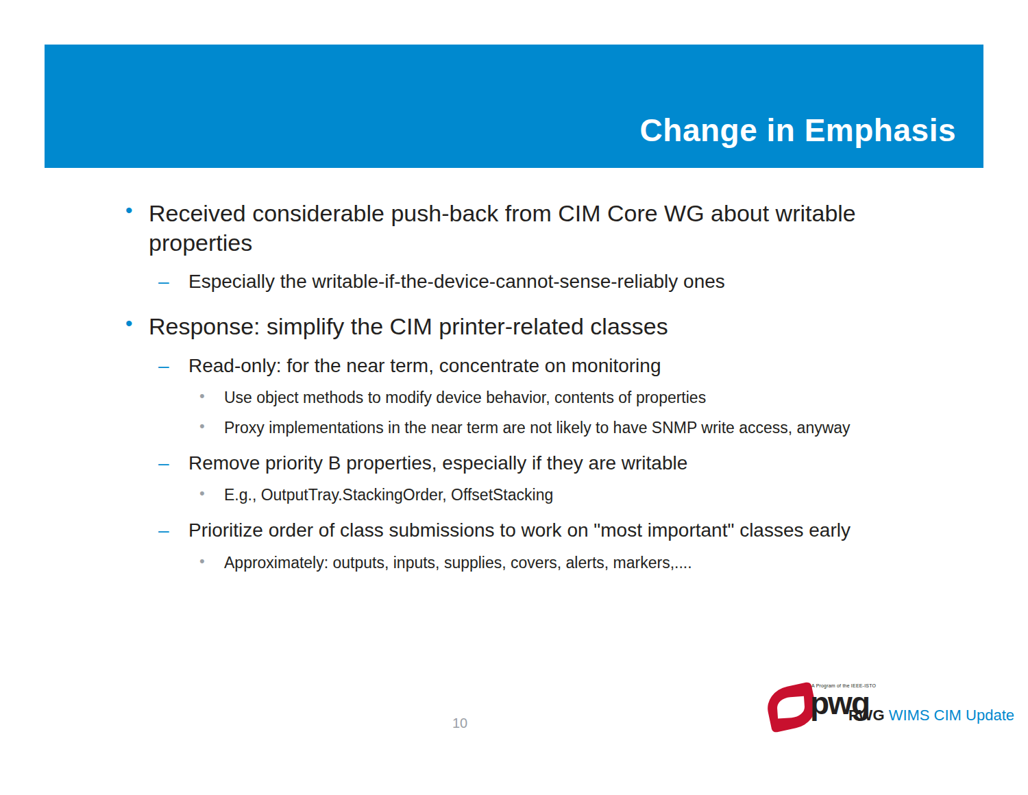Change in Emphasis
Received considerable push-back from CIM Core WG about writable properties
Especially the writable-if-the-device-cannot-sense-reliably ones
Response: simplify the CIM printer-related classes
Read-only: for the near term, concentrate on monitoring
Use object methods to modify device behavior, contents of properties
Proxy implementations in the near term are not likely to have SNMP write access, anyway
Remove priority B properties, especially if they are writable
E.g., OutputTray.StackingOrder, OffsetStacking
Prioritize order of class submissions to work on "most important" classes early
Approximately: outputs, inputs, supplies, covers, alerts, markers,....
10
A Program of the IEEE-ISTO
pwg
PWG WIMS CIM Update